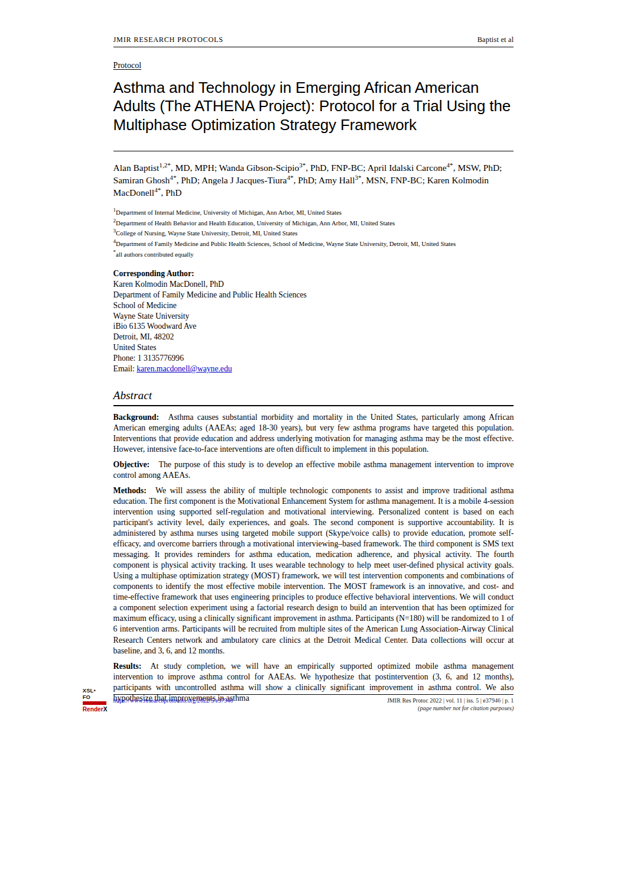JMIR RESEARCH PROTOCOLS
Baptist et al
Protocol
Asthma and Technology in Emerging African American Adults (The ATHENA Project): Protocol for a Trial Using the Multiphase Optimization Strategy Framework
Alan Baptist1,2*, MD, MPH; Wanda Gibson-Scipio3*, PhD, FNP-BC; April Idalski Carcone4*, MSW, PhD; Samiran Ghosh4*, PhD; Angela J Jacques-Tiura4*, PhD; Amy Hall3*, MSN, FNP-BC; Karen Kolmodin MacDonell4*, PhD
1Department of Internal Medicine, University of Michigan, Ann Arbor, MI, United States
2Department of Health Behavior and Health Education, University of Michigan, Ann Arbor, MI, United States
3College of Nursing, Wayne State University, Detroit, MI, United States
4Department of Family Medicine and Public Health Sciences, School of Medicine, Wayne State University, Detroit, MI, United States
*all authors contributed equally
Corresponding Author:
Karen Kolmodin MacDonell, PhD
Department of Family Medicine and Public Health Sciences
School of Medicine
Wayne State University
iBio 6135 Woodward Ave
Detroit, MI, 48202
United States
Phone: 1 3135776996
Email: karen.macdonell@wayne.edu
Abstract
Background: Asthma causes substantial morbidity and mortality in the United States, particularly among African American emerging adults (AAEAs; aged 18-30 years), but very few asthma programs have targeted this population. Interventions that provide education and address underlying motivation for managing asthma may be the most effective. However, intensive face-to-face interventions are often difficult to implement in this population.
Objective: The purpose of this study is to develop an effective mobile asthma management intervention to improve control among AAEAs.
Methods: We will assess the ability of multiple technologic components to assist and improve traditional asthma education. The first component is the Motivational Enhancement System for asthma management. It is a mobile 4-session intervention using supported self-regulation and motivational interviewing. Personalized content is based on each participant's activity level, daily experiences, and goals. The second component is supportive accountability. It is administered by asthma nurses using targeted mobile support (Skype/voice calls) to provide education, promote self-efficacy, and overcome barriers through a motivational interviewing–based framework. The third component is SMS text messaging. It provides reminders for asthma education, medication adherence, and physical activity. The fourth component is physical activity tracking. It uses wearable technology to help meet user-defined physical activity goals. Using a multiphase optimization strategy (MOST) framework, we will test intervention components and combinations of components to identify the most effective mobile intervention. The MOST framework is an innovative, and cost- and time-effective framework that uses engineering principles to produce effective behavioral interventions. We will conduct a component selection experiment using a factorial research design to build an intervention that has been optimized for maximum efficacy, using a clinically significant improvement in asthma. Participants (N=180) will be randomized to 1 of 6 intervention arms. Participants will be recruited from multiple sites of the American Lung Association-Airway Clinical Research Centers network and ambulatory care clinics at the Detroit Medical Center. Data collections will occur at baseline, and 3, 6, and 12 months.
Results: At study completion, we will have an empirically supported optimized mobile asthma management intervention to improve asthma control for AAEAs. We hypothesize that postintervention (3, 6, and 12 months), participants with uncontrolled asthma will show a clinically significant improvement in asthma control. We also hypothesize that improvements in asthma
XSL•
FO
Render X
https://www.researchprotocols.org/2022/5/e37946
JMIR Res Protoc 2022 | vol. 11 | iss. 5 | e37946 | p. 1
(page number not for citation purposes)